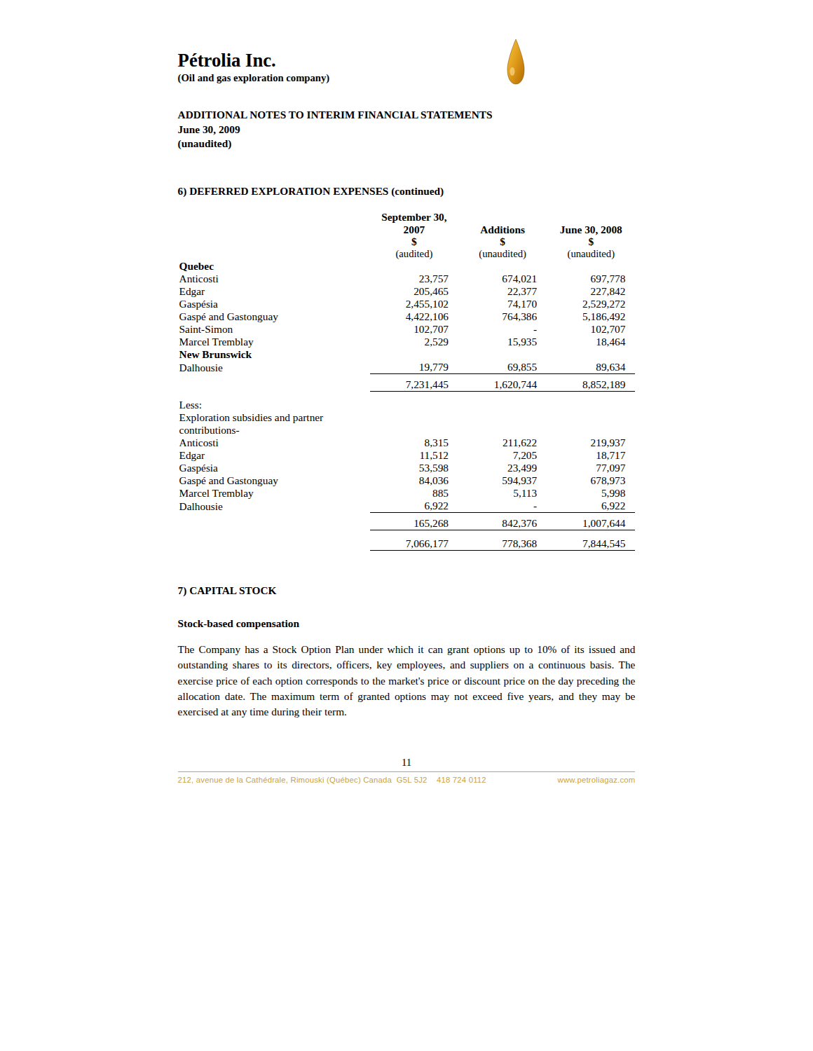Pétrolia Inc.
(Oil and gas exploration company)
ADDITIONAL NOTES TO INTERIM FINANCIAL STATEMENTS
June 30, 2009
(unaudited)
6) DEFERRED EXPLORATION EXPENSES (continued)
| | September 30, 2007 | Additions | June 30, 2008 |
| --- | --- | --- | --- |
| | $ | $ | $ |
| | (audited) | (unaudited) | (unaudited) |
| Quebec | | | |
| Anticosti | 23,757 | 674,021 | 697,778 |
| Edgar | 205,465 | 22,377 | 227,842 |
| Gaspésia | 2,455,102 | 74,170 | 2,529,272 |
| Gaspé and Gastonguay | 4,422,106 | 764,386 | 5,186,492 |
| Saint-Simon | 102,707 | - | 102,707 |
| Marcel Tremblay | 2,529 | 15,935 | 18,464 |
| New Brunswick | | | |
| Dalhousie | 19,779 | 69,855 | 89,634 |
| | 7,231,445 | 1,620,744 | 8,852,189 |
| Less: | | | |
| Exploration subsidies and partner | | | |
| contributions- | | | |
| Anticosti | 8,315 | 211,622 | 219,937 |
| Edgar | 11,512 | 7,205 | 18,717 |
| Gaspésia | 53,598 | 23,499 | 77,097 |
| Gaspé and Gastonguay | 84,036 | 594,937 | 678,973 |
| Marcel Tremblay | 885 | 5,113 | 5,998 |
| Dalhousie | 6,922 | - | 6,922 |
| | 165,268 | 842,376 | 1,007,644 |
| | 7,066,177 | 778,368 | 7,844,545 |
7) CAPITAL STOCK
Stock-based compensation
The Company has a Stock Option Plan under which it can grant options up to 10% of its issued and outstanding shares to its directors, officers, key employees, and suppliers on a continuous basis. The exercise price of each option corresponds to the market's price or discount price on the day preceding the allocation date. The maximum term of granted options may not exceed five years, and they may be exercised at any time during their term.
11
212, avenue de la Cathédrale, Rimouski (Québec) Canada G5L 5J2 418 724 0112
www.petroliagaz.com